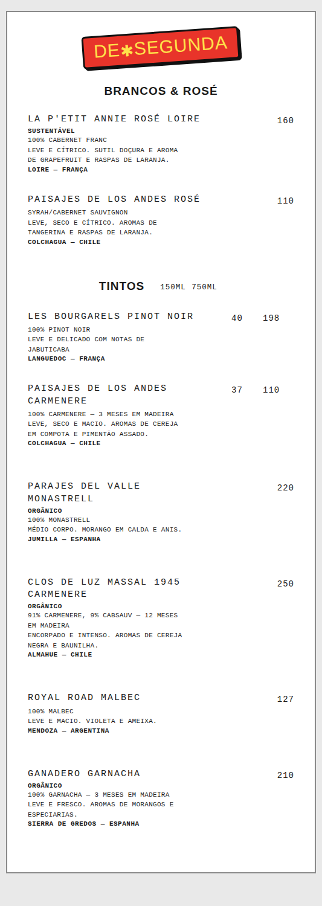DE✱SEGUNDA
Brancos & Rosé
LA P'ETIT ANNIE ROSÉ LOIRE
SUSTENTÁVEL
100% CABERNET FRANC
LEVE E CÍTRICO. SUTIL DOÇURA E AROMA
DE GRAPEFRUIT E RASPAS DE LARANJA.
LOIRE — FRANÇA
160
PAISAJES DE LOS ANDES ROSÉ
SYRAH/CABERNET SAUVIGNON
LEVE, SECO E CÍTRICO. AROMAS DE
TANGERINA E RASPAS DE LARANJA.
COLCHAGUA — CHILE
110
Tintos
150ML 750ML
LES BOURGARELS PINOT NOIR
100% PINOT NOIR
LEVE E DELICADO COM NOTAS DE
JABUTICABA
LANGUEDOC — FRANÇA
40198
PAISAJES DE LOS ANDES
CARMENERE
100% CARMENERE — 3 MESES EM MADEIRA
LEVE, SECO E MACIO. AROMAS DE CEREJA
EM COMPOTA E PIMENTÃO ASSADO.
COLCHAGUA — CHILE
37110
PARAJES DEL VALLE
MONASTRELL
ORGÂNICO
100% MONASTRELL
MÉDIO CORPO. MORANGO EM CALDA E ANIS.
JUMILLA — ESPANHA
220
CLOS DE LUZ MASSAL 1945
CARMENERE
ORGÂNICO
91% CARMENERE, 9% CABSAUV — 12 MESES
EM MADEIRA
ENCORPADO E INTENSO. AROMAS DE CEREJA
NEGRA E BAUNILHA.
ALMAHUE — CHILE
250
ROYAL ROAD MALBEC
100% MALBEC
LEVE E MACIO. VIOLETA E AMEIXA.
MENDOZA — ARGENTINA
127
GANADERO GARNACHA
ORGÂNICO
100% GARNACHA — 3 MESES EM MADEIRA
LEVE E FRESCO. AROMAS DE MORANGOS E
ESPECIARIAS.
SIERRA DE GREDOS — ESPANHA
210